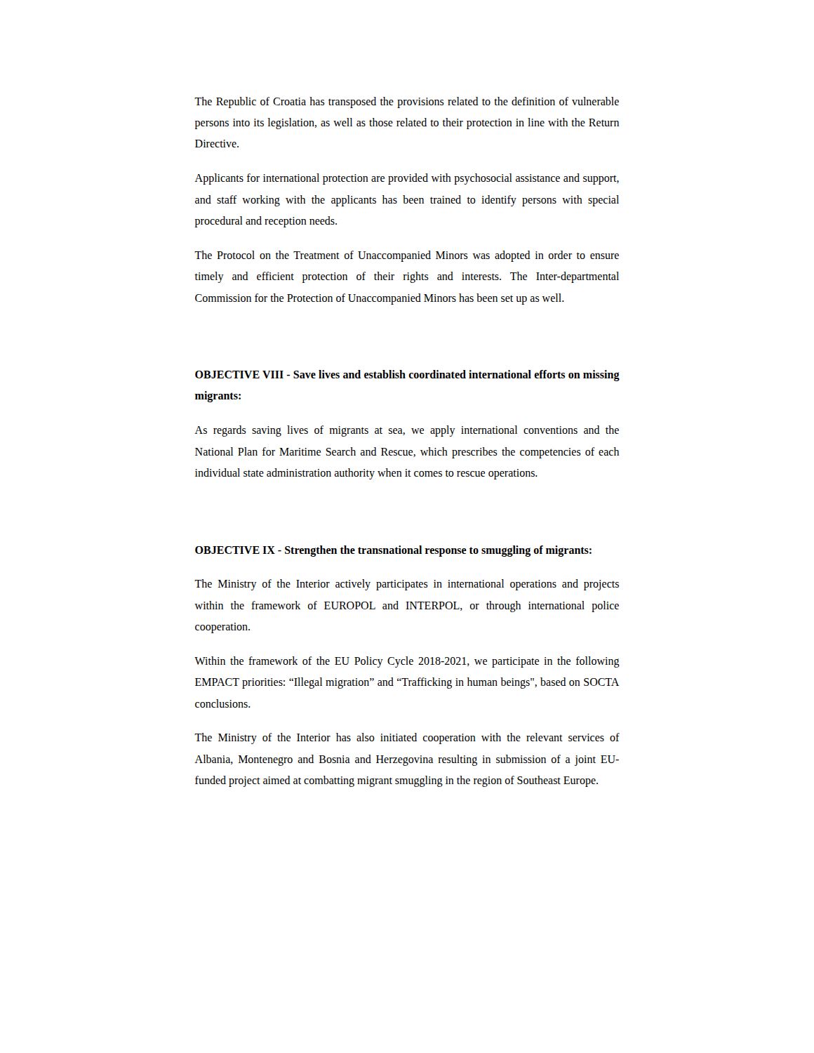The Republic of Croatia has transposed the provisions related to the definition of vulnerable persons into its legislation, as well as those related to their protection in line with the Return Directive.
Applicants for international protection are provided with psychosocial assistance and support, and staff working with the applicants has been trained to identify persons with special procedural and reception needs.
The Protocol on the Treatment of Unaccompanied Minors was adopted in order to ensure timely and efficient protection of their rights and interests. The Inter-departmental Commission for the Protection of Unaccompanied Minors has been set up as well.
OBJECTIVE VIII - Save lives and establish coordinated international efforts on missing migrants:
As regards saving lives of migrants at sea, we apply international conventions and the National Plan for Maritime Search and Rescue, which prescribes the competencies of each individual state administration authority when it comes to rescue operations.
OBJECTIVE IX - Strengthen the transnational response to smuggling of migrants:
The Ministry of the Interior actively participates in international operations and projects within the framework of EUROPOL and INTERPOL, or through international police cooperation.
Within the framework of the EU Policy Cycle 2018-2021, we participate in the following EMPACT priorities: “Illegal migration” and “Trafficking in human beings", based on SOCTA conclusions.
The Ministry of the Interior has also initiated cooperation with the relevant services of Albania, Montenegro and Bosnia and Herzegovina resulting in submission of a joint EU-funded project aimed at combatting migrant smuggling in the region of Southeast Europe.